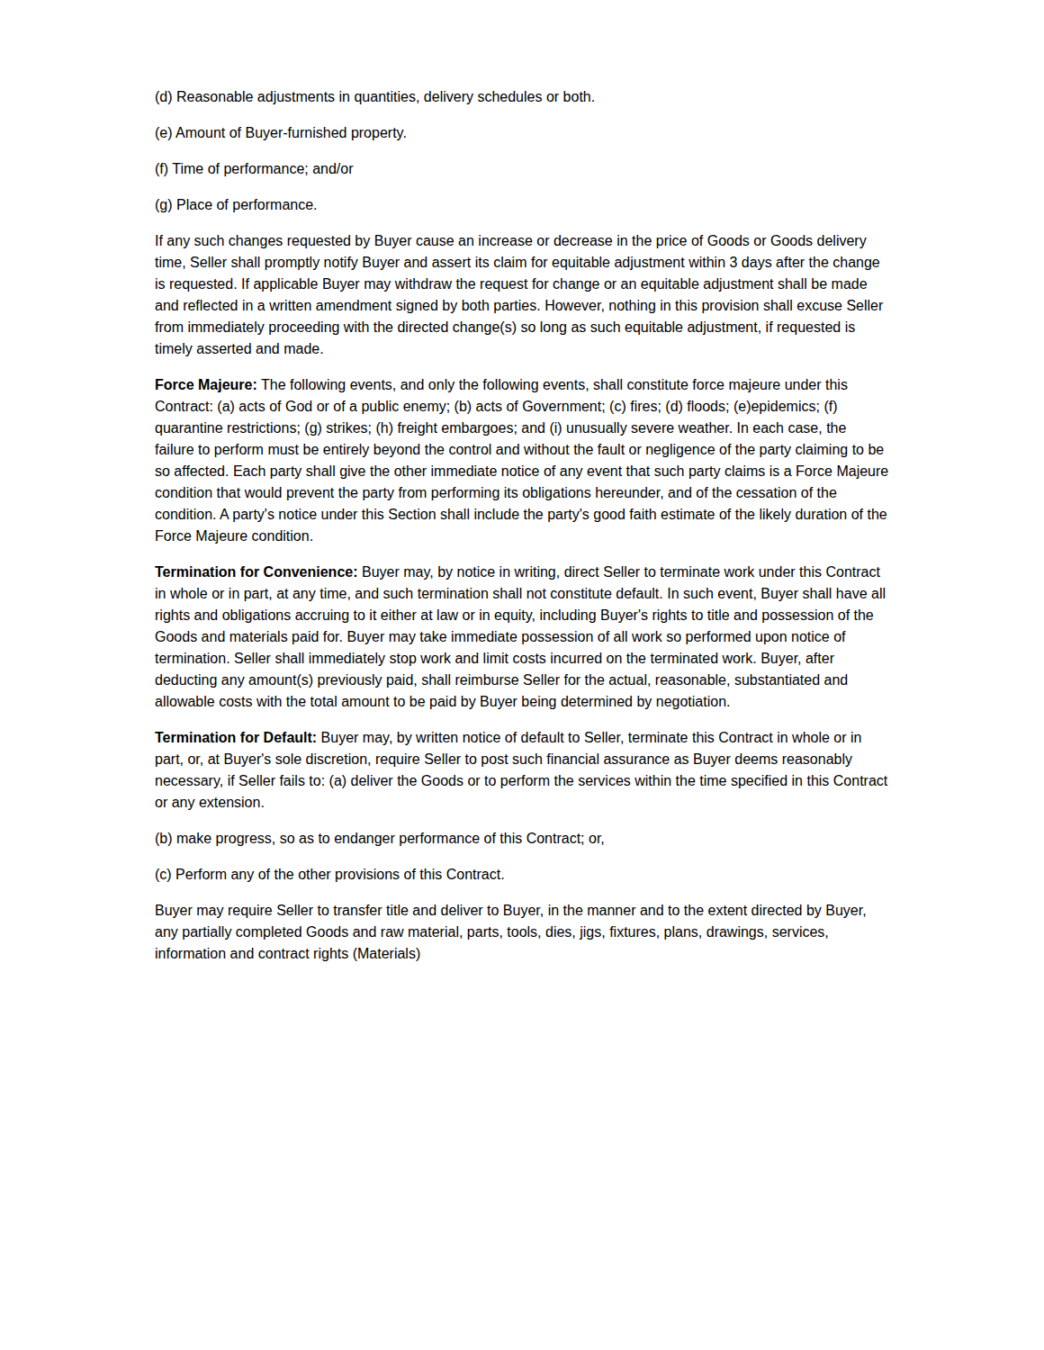(d) Reasonable adjustments in quantities, delivery schedules or both.
(e) Amount of Buyer-furnished property.
(f) Time of performance; and/or
(g) Place of performance.
If any such changes requested by Buyer cause an increase or decrease in the price of Goods or Goods delivery time, Seller shall promptly notify Buyer and assert its claim for equitable adjustment within 3 days after the change is requested. If applicable Buyer may withdraw the request for change or an equitable adjustment shall be made and reflected in a written amendment signed by both parties. However, nothing in this provision shall excuse Seller from immediately proceeding with the directed change(s) so long as such equitable adjustment, if requested is timely asserted and made.
Force Majeure: The following events, and only the following events, shall constitute force majeure under this Contract: (a) acts of God or of a public enemy; (b) acts of Government; (c) fires; (d) floods; (e)epidemics; (f) quarantine restrictions; (g) strikes; (h) freight embargoes; and (i) unusually severe weather. In each case, the failure to perform must be entirely beyond the control and without the fault or negligence of the party claiming to be so affected. Each party shall give the other immediate notice of any event that such party claims is a Force Majeure condition that would prevent the party from performing its obligations hereunder, and of the cessation of the condition. A party's notice under this Section shall include the party's good faith estimate of the likely duration of the Force Majeure condition.
Termination for Convenience: Buyer may, by notice in writing, direct Seller to terminate work under this Contract in whole or in part, at any time, and such termination shall not constitute default. In such event, Buyer shall have all rights and obligations accruing to it either at law or in equity, including Buyer's rights to title and possession of the Goods and materials paid for. Buyer may take immediate possession of all work so performed upon notice of termination. Seller shall immediately stop work and limit costs incurred on the terminated work. Buyer, after deducting any amount(s) previously paid, shall reimburse Seller for the actual, reasonable, substantiated and allowable costs with the total amount to be paid by Buyer being determined by negotiation.
Termination for Default: Buyer may, by written notice of default to Seller, terminate this Contract in whole or in part, or, at Buyer's sole discretion, require Seller to post such financial assurance as Buyer deems reasonably necessary, if Seller fails to: (a) deliver the Goods or to perform the services within the time specified in this Contract or any extension.
(b) make progress, so as to endanger performance of this Contract; or,
(c) Perform any of the other provisions of this Contract.
Buyer may require Seller to transfer title and deliver to Buyer, in the manner and to the extent directed by Buyer, any partially completed Goods and raw material, parts, tools, dies, jigs, fixtures, plans, drawings, services, information and contract rights (Materials)